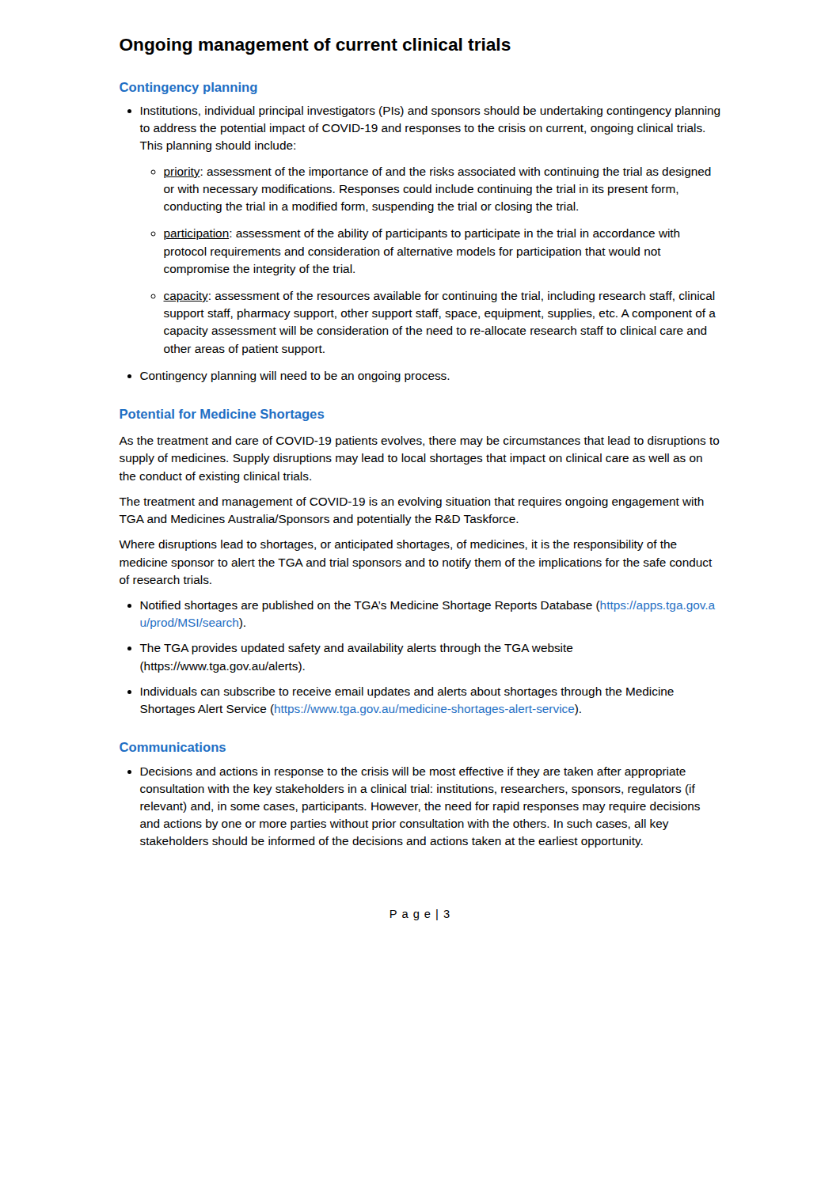Ongoing management of current clinical trials
Contingency planning
Institutions, individual principal investigators (PIs) and sponsors should be undertaking contingency planning to address the potential impact of COVID-19 and responses to the crisis on current, ongoing clinical trials. This planning should include:
priority: assessment of the importance of and the risks associated with continuing the trial as designed or with necessary modifications. Responses could include continuing the trial in its present form, conducting the trial in a modified form, suspending the trial or closing the trial.
participation: assessment of the ability of participants to participate in the trial in accordance with protocol requirements and consideration of alternative models for participation that would not compromise the integrity of the trial.
capacity: assessment of the resources available for continuing the trial, including research staff, clinical support staff, pharmacy support, other support staff, space, equipment, supplies, etc. A component of a capacity assessment will be consideration of the need to re-allocate research staff to clinical care and other areas of patient support.
Contingency planning will need to be an ongoing process.
Potential for Medicine Shortages
As the treatment and care of COVID-19 patients evolves, there may be circumstances that lead to disruptions to supply of medicines. Supply disruptions may lead to local shortages that impact on clinical care as well as on the conduct of existing clinical trials.
The treatment and management of COVID-19 is an evolving situation that requires ongoing engagement with TGA and Medicines Australia/Sponsors and potentially the R&D Taskforce.
Where disruptions lead to shortages, or anticipated shortages, of medicines, it is the responsibility of the medicine sponsor to alert the TGA and trial sponsors and to notify them of the implications for the safe conduct of research trials.
Notified shortages are published on the TGA’s Medicine Shortage Reports Database (https://apps.tga.gov.au/prod/MSI/search).
The TGA provides updated safety and availability alerts through the TGA website (https://www.tga.gov.au/alerts).
Individuals can subscribe to receive email updates and alerts about shortages through the Medicine Shortages Alert Service (https://www.tga.gov.au/medicine-shortages-alert-service).
Communications
Decisions and actions in response to the crisis will be most effective if they are taken after appropriate consultation with the key stakeholders in a clinical trial: institutions, researchers, sponsors, regulators (if relevant) and, in some cases, participants. However, the need for rapid responses may require decisions and actions by one or more parties without prior consultation with the others. In such cases, all key stakeholders should be informed of the decisions and actions taken at the earliest opportunity.
P a g e | 3